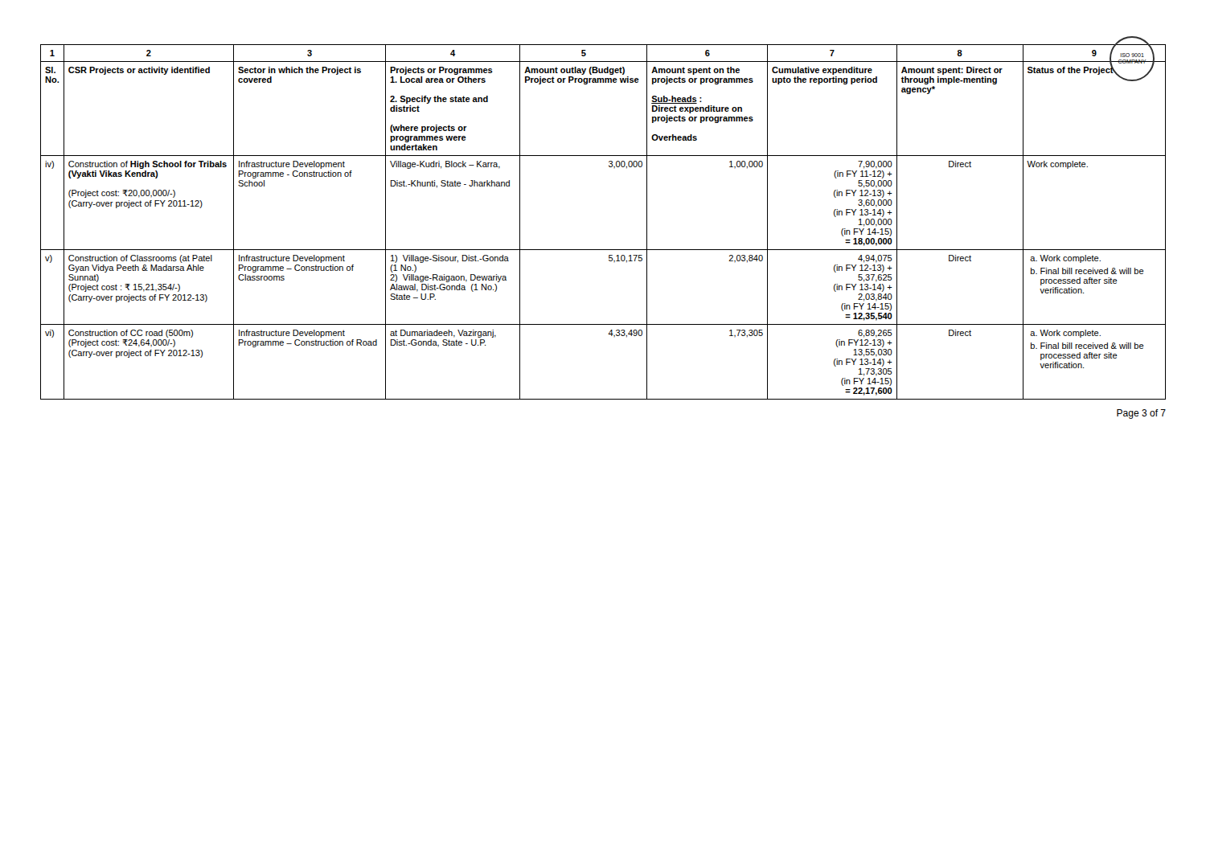ISO 9001
COMPANY
| 1 | 2 | 3 | 4 | 5 | 6 | 7 | 8 | 9 |
| --- | --- | --- | --- | --- | --- | --- | --- | --- |
| Sl. No. | CSR Projects or activity identified | Sector in which the Project is covered | Projects or Programmes 1. Local area or Others 2. Specify the state and district (where projects or programmes were undertaken | Amount outlay (Budget) Project or Programme wise | Amount spent on the projects or programmes Sub-heads : Direct expenditure on projects or programmes Overheads | Cumulative expenditure upto the reporting period | Amount spent: Direct or through imple-menting agency* | Status of the Project |
| iv) | Construction of High School for Tribals (Vyakti Vikas Kendra) (Project cost: ₹20,00,000/-) (Carry-over project of FY 2011-12) | Infrastructure Development Programme - Construction of School | Village-Kudri, Block – Karra, Dist.-Khunti, State - Jharkhand | 3,00,000 | 1,00,000 | 7,90,000 (in FY 11-12) + 5,50,000 (in FY 12-13) + 3,60,000 (in FY 13-14) + 1,00,000 (in FY 14-15) = 18,00,000 | Direct | Work complete. |
| v) | Construction of Classrooms (at Patel Gyan Vidya Peeth & Madarsa Ahle Sunnat) (Project cost : ₹ 15,21,354/-) (Carry-over projects of FY 2012-13) | Infrastructure Development Programme – Construction of Classrooms | 1) Village-Sisour, Dist.-Gonda (1 No.) 2) Village-Raigaon, Dewariya Alawal, Dist-Gonda (1 No.) State – U.P. | 5,10,175 | 2,03,840 | 4,94,075 (in FY 12-13) + 5,37,625 (in FY 13-14) + 2,03,840 (in FY 14-15) = 12,35,540 | Direct | Work complete. Final bill received & will be processed after site verification. |
| vi) | Construction of CC road (500m) (Project cost: ₹24,64,000/-) (Carry-over project of FY 2012-13) | Infrastructure Development Programme – Construction of Road | at Dumariadeeh, Vazirganj, Dist.-Gonda, State - U.P. | 4,33,490 | 1,73,305 | 6,89,265 (in FY12-13) + 13,55,030 (in FY 13-14) + 1,73,305 (in FY 14-15) = 22,17,600 | Direct | Work complete. Final bill received & will be processed after site verification. |
Page 3 of 7